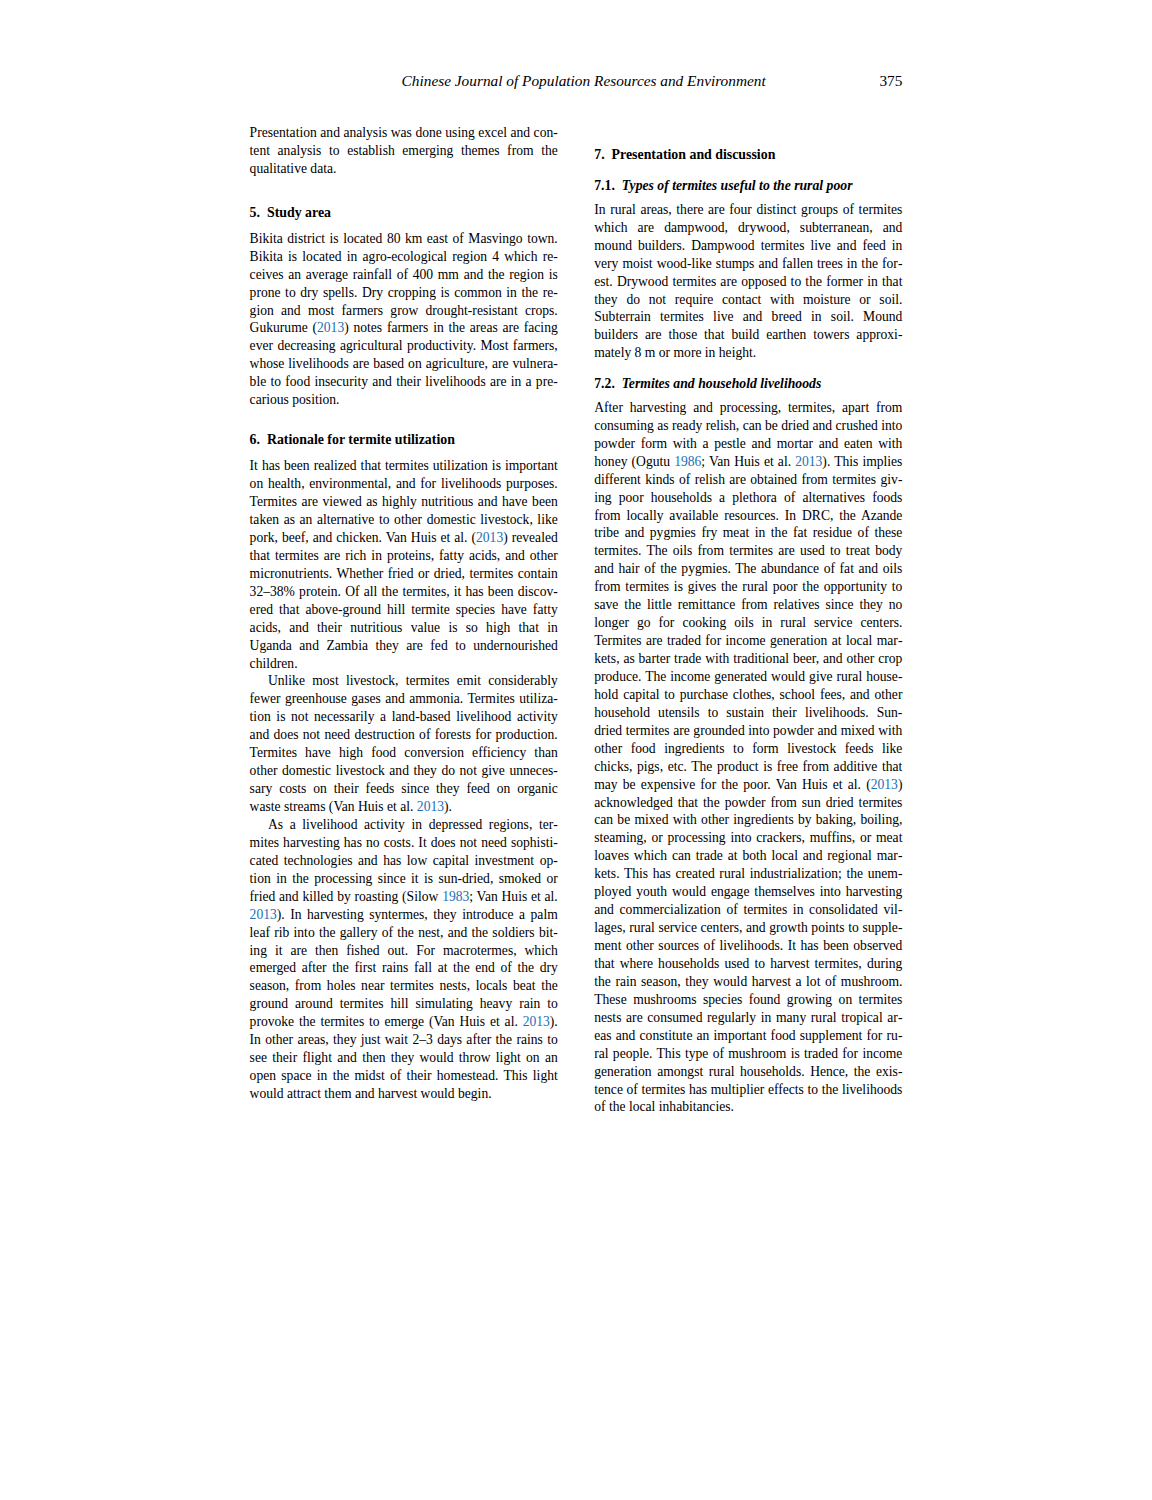Chinese Journal of Population Resources and Environment 375
Presentation and analysis was done using excel and content analysis to establish emerging themes from the qualitative data.
5. Study area
Bikita district is located 80 km east of Masvingo town. Bikita is located in agro-ecological region 4 which receives an average rainfall of 400 mm and the region is prone to dry spells. Dry cropping is common in the region and most farmers grow drought-resistant crops. Gukurume (2013) notes farmers in the areas are facing ever decreasing agricultural productivity. Most farmers, whose livelihoods are based on agriculture, are vulnerable to food insecurity and their livelihoods are in a precarious position.
6. Rationale for termite utilization
It has been realized that termites utilization is important on health, environmental, and for livelihoods purposes. Termites are viewed as highly nutritious and have been taken as an alternative to other domestic livestock, like pork, beef, and chicken. Van Huis et al. (2013) revealed that termites are rich in proteins, fatty acids, and other micronutrients. Whether fried or dried, termites contain 32–38% protein. Of all the termites, it has been discovered that above-ground hill termite species have fatty acids, and their nutritious value is so high that in Uganda and Zambia they are fed to undernourished children.
Unlike most livestock, termites emit considerably fewer greenhouse gases and ammonia. Termites utilization is not necessarily a land-based livelihood activity and does not need destruction of forests for production. Termites have high food conversion efficiency than other domestic livestock and they do not give unnecessary costs on their feeds since they feed on organic waste streams (Van Huis et al. 2013).
As a livelihood activity in depressed regions, termites harvesting has no costs. It does not need sophisticated technologies and has low capital investment option in the processing since it is sun-dried, smoked or fried and killed by roasting (Silow 1983; Van Huis et al. 2013). In harvesting syntermes, they introduce a palm leaf rib into the gallery of the nest, and the soldiers biting it are then fished out. For macrotermes, which emerged after the first rains fall at the end of the dry season, from holes near termites nests, locals beat the ground around termites hill simulating heavy rain to provoke the termites to emerge (Van Huis et al. 2013). In other areas, they just wait 2–3 days after the rains to see their flight and then they would throw light on an open space in the midst of their homestead. This light would attract them and harvest would begin.
7. Presentation and discussion
7.1. Types of termites useful to the rural poor
In rural areas, there are four distinct groups of termites which are dampwood, drywood, subterranean, and mound builders. Dampwood termites live and feed in very moist wood-like stumps and fallen trees in the forest. Drywood termites are opposed to the former in that they do not require contact with moisture or soil. Subterrain termites live and breed in soil. Mound builders are those that build earthen towers approximately 8 m or more in height.
7.2. Termites and household livelihoods
After harvesting and processing, termites, apart from consuming as ready relish, can be dried and crushed into powder form with a pestle and mortar and eaten with honey (Ogutu 1986; Van Huis et al. 2013). This implies different kinds of relish are obtained from termites giving poor households a plethora of alternatives foods from locally available resources. In DRC, the Azande tribe and pygmies fry meat in the fat residue of these termites. The oils from termites are used to treat body and hair of the pygmies. The abundance of fat and oils from termites is gives the rural poor the opportunity to save the little remittance from relatives since they no longer go for cooking oils in rural service centers. Termites are traded for income generation at local markets, as barter trade with traditional beer, and other crop produce. The income generated would give rural household capital to purchase clothes, school fees, and other household utensils to sustain their livelihoods. Sun-dried termites are grounded into powder and mixed with other food ingredients to form livestock feeds like chicks, pigs, etc. The product is free from additive that may be expensive for the poor. Van Huis et al. (2013) acknowledged that the powder from sun dried termites can be mixed with other ingredients by baking, boiling, steaming, or processing into crackers, muffins, or meat loaves which can trade at both local and regional markets. This has created rural industrialization; the unemployed youth would engage themselves into harvesting and commercialization of termites in consolidated villages, rural service centers, and growth points to supplement other sources of livelihoods. It has been observed that where households used to harvest termites, during the rain season, they would harvest a lot of mushroom. These mushrooms species found growing on termites nests are consumed regularly in many rural tropical areas and constitute an important food supplement for rural people. This type of mushroom is traded for income generation amongst rural households. Hence, the existence of termites has multiplier effects to the livelihoods of the local inhabitancies.